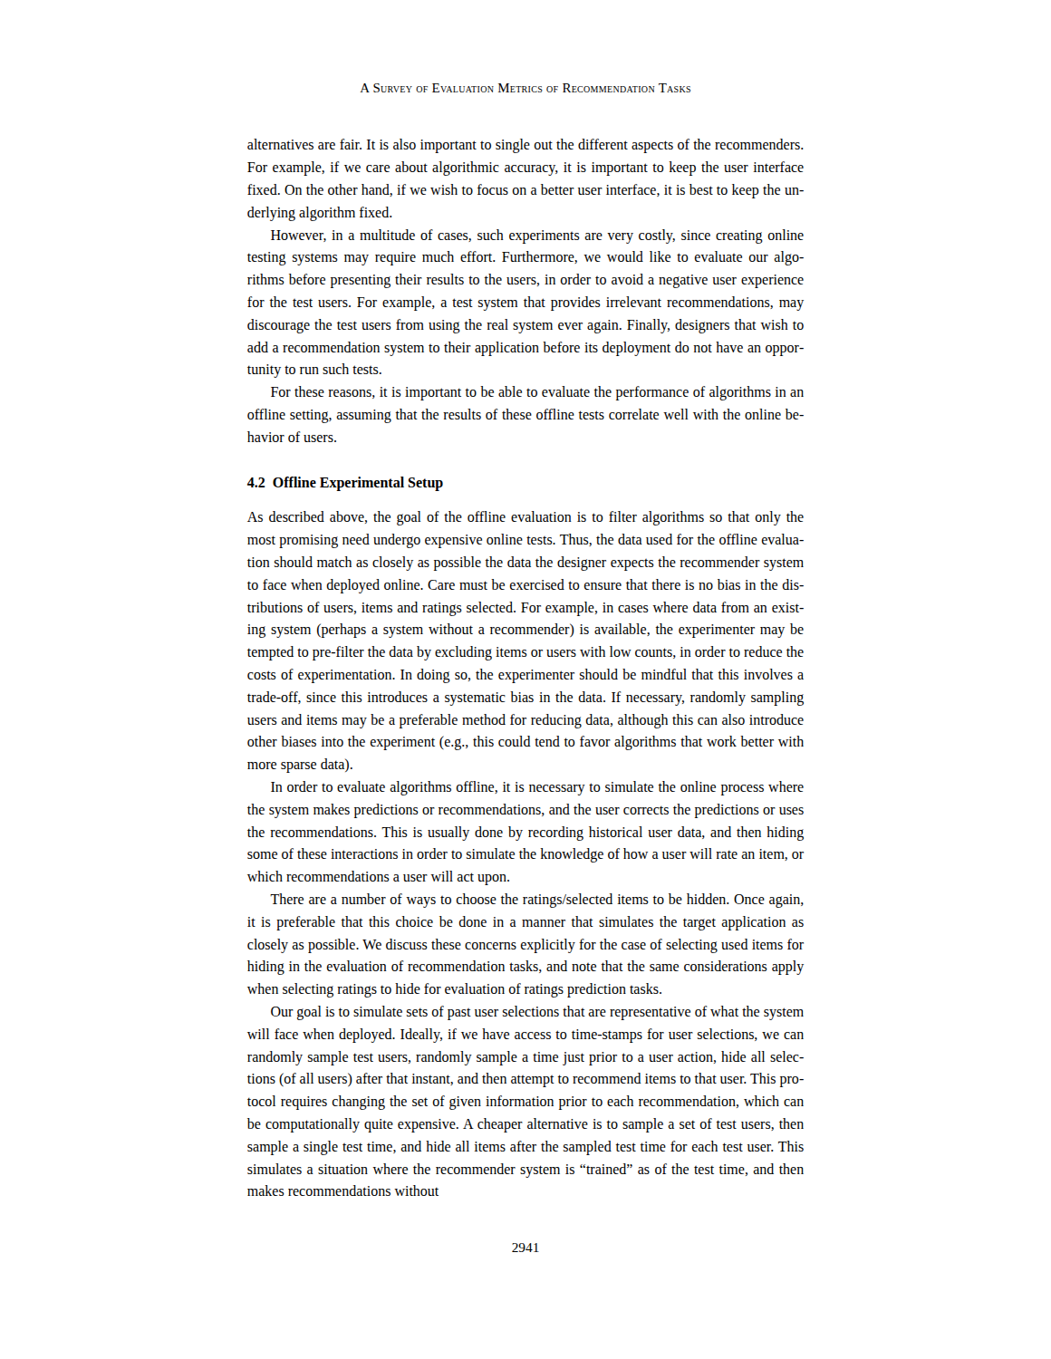A Survey of Evaluation Metrics of Recommendation Tasks
alternatives are fair. It is also important to single out the different aspects of the recommenders. For example, if we care about algorithmic accuracy, it is important to keep the user interface fixed. On the other hand, if we wish to focus on a better user interface, it is best to keep the underlying algorithm fixed.
However, in a multitude of cases, such experiments are very costly, since creating online testing systems may require much effort. Furthermore, we would like to evaluate our algorithms before presenting their results to the users, in order to avoid a negative user experience for the test users. For example, a test system that provides irrelevant recommendations, may discourage the test users from using the real system ever again. Finally, designers that wish to add a recommendation system to their application before its deployment do not have an opportunity to run such tests.
For these reasons, it is important to be able to evaluate the performance of algorithms in an offline setting, assuming that the results of these offline tests correlate well with the online behavior of users.
4.2 Offline Experimental Setup
As described above, the goal of the offline evaluation is to filter algorithms so that only the most promising need undergo expensive online tests. Thus, the data used for the offline evaluation should match as closely as possible the data the designer expects the recommender system to face when deployed online. Care must be exercised to ensure that there is no bias in the distributions of users, items and ratings selected. For example, in cases where data from an existing system (perhaps a system without a recommender) is available, the experimenter may be tempted to pre-filter the data by excluding items or users with low counts, in order to reduce the costs of experimentation. In doing so, the experimenter should be mindful that this involves a trade-off, since this introduces a systematic bias in the data. If necessary, randomly sampling users and items may be a preferable method for reducing data, although this can also introduce other biases into the experiment (e.g., this could tend to favor algorithms that work better with more sparse data).
In order to evaluate algorithms offline, it is necessary to simulate the online process where the system makes predictions or recommendations, and the user corrects the predictions or uses the recommendations. This is usually done by recording historical user data, and then hiding some of these interactions in order to simulate the knowledge of how a user will rate an item, or which recommendations a user will act upon.
There are a number of ways to choose the ratings/selected items to be hidden. Once again, it is preferable that this choice be done in a manner that simulates the target application as closely as possible. We discuss these concerns explicitly for the case of selecting used items for hiding in the evaluation of recommendation tasks, and note that the same considerations apply when selecting ratings to hide for evaluation of ratings prediction tasks.
Our goal is to simulate sets of past user selections that are representative of what the system will face when deployed. Ideally, if we have access to time-stamps for user selections, we can randomly sample test users, randomly sample a time just prior to a user action, hide all selections (of all users) after that instant, and then attempt to recommend items to that user. This protocol requires changing the set of given information prior to each recommendation, which can be computationally quite expensive. A cheaper alternative is to sample a set of test users, then sample a single test time, and hide all items after the sampled test time for each test user. This simulates a situation where the recommender system is “trained” as of the test time, and then makes recommendations without
2941